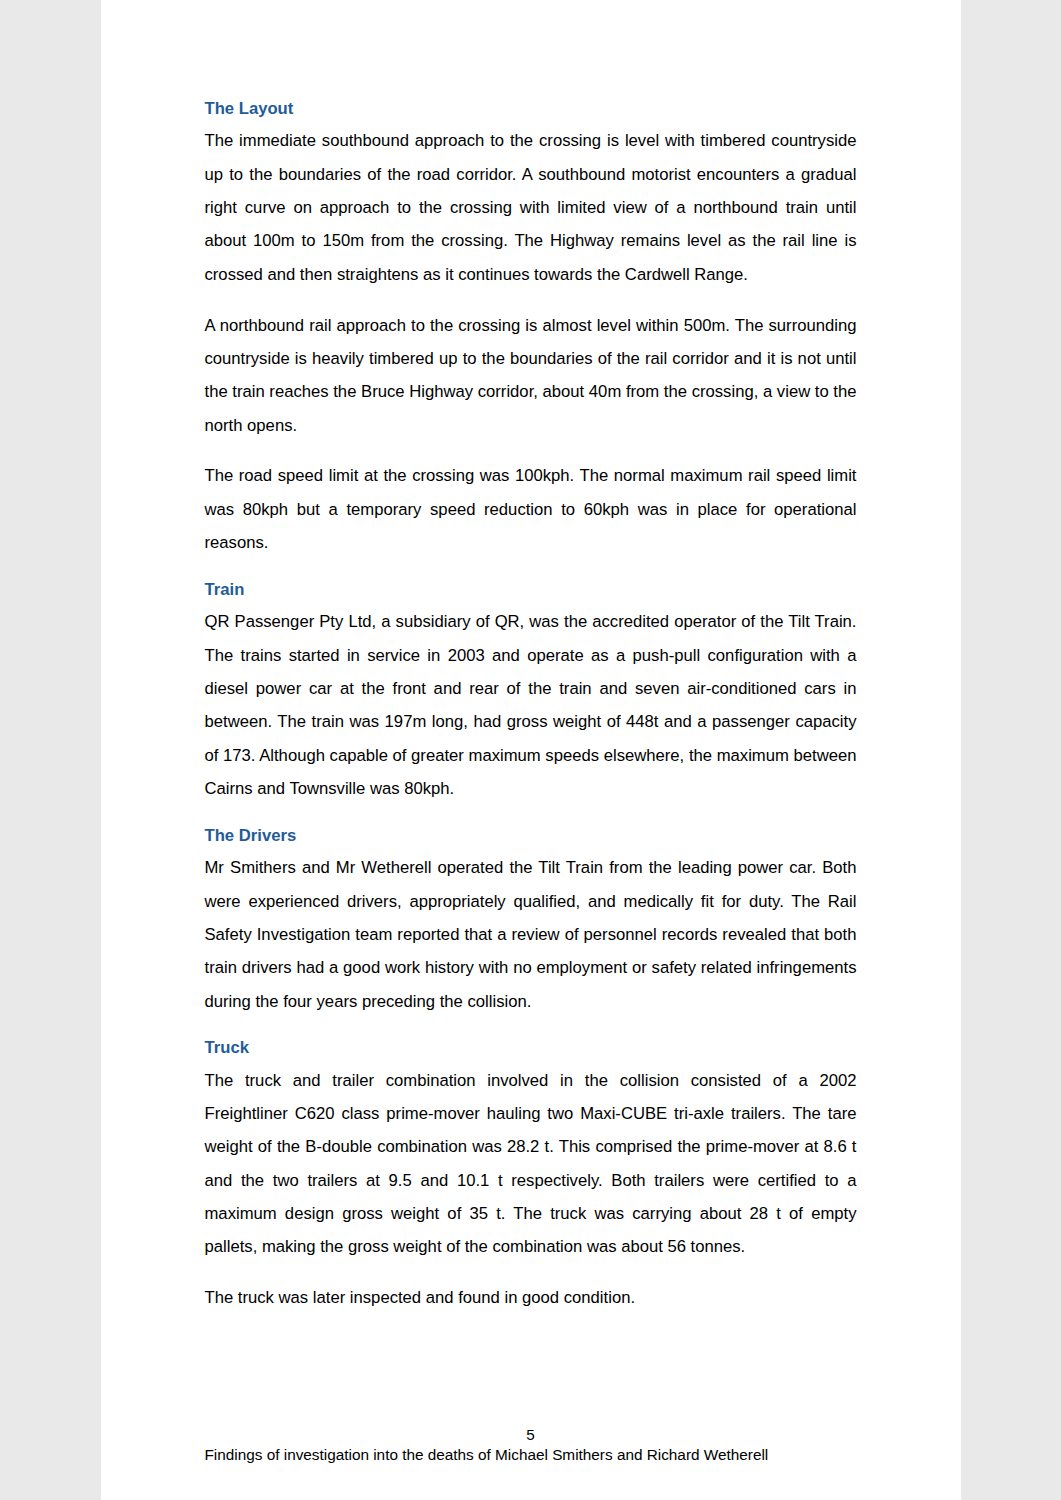The Layout
The immediate southbound approach to the crossing is level with timbered countryside up to the boundaries of the road corridor. A southbound motorist encounters a gradual right curve on approach to the crossing with limited view of a northbound train until about 100m to 150m from the crossing. The Highway remains level as the rail line is crossed and then straightens as it continues towards the Cardwell Range.
A northbound rail approach to the crossing is almost level within 500m. The surrounding countryside is heavily timbered up to the boundaries of the rail corridor and it is not until the train reaches the Bruce Highway corridor, about 40m from the crossing, a view to the north opens.
The road speed limit at the crossing was 100kph. The normal maximum rail speed limit was 80kph but a temporary speed reduction to 60kph was in place for operational reasons.
Train
QR Passenger Pty Ltd, a subsidiary of QR, was the accredited operator of the Tilt Train. The trains started in service in 2003 and operate as a push-pull configuration with a diesel power car at the front and rear of the train and seven air-conditioned cars in between. The train was 197m long, had gross weight of 448t and a passenger capacity of 173. Although capable of greater maximum speeds elsewhere, the maximum between Cairns and Townsville was 80kph.
The Drivers
Mr Smithers and Mr Wetherell operated the Tilt Train from the leading power car. Both were experienced drivers, appropriately qualified, and medically fit for duty. The Rail Safety Investigation team reported that a review of personnel records revealed that both train drivers had a good work history with no employment or safety related infringements during the four years preceding the collision.
Truck
The truck and trailer combination involved in the collision consisted of a 2002 Freightliner C620 class prime-mover hauling two Maxi-CUBE tri-axle trailers. The tare weight of the B-double combination was 28.2 t. This comprised the prime-mover at 8.6 t and the two trailers at 9.5 and 10.1 t respectively. Both trailers were certified to a maximum design gross weight of 35 t. The truck was carrying about 28 t of empty pallets, making the gross weight of the combination was about 56 tonnes.
The truck was later inspected and found in good condition.
5
Findings of investigation into the deaths of Michael Smithers and Richard Wetherell